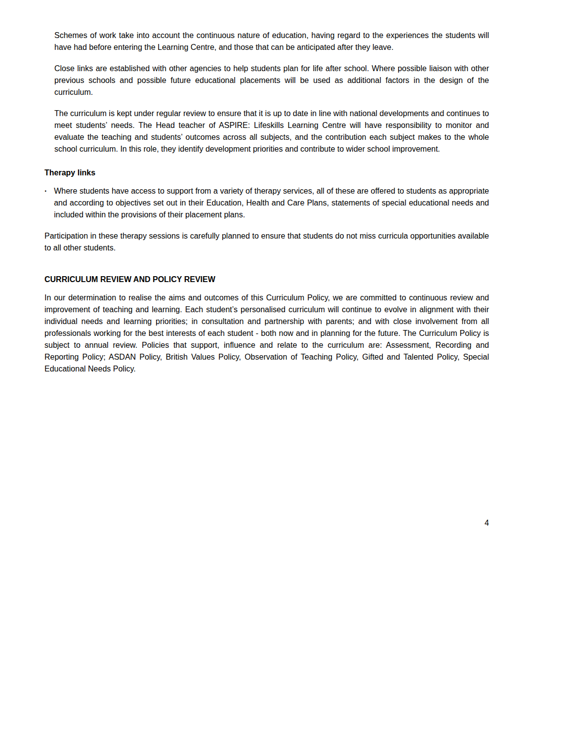Schemes of work take into account the continuous nature of education, having regard to the experiences the students will have had before entering the Learning Centre, and those that can be anticipated after they leave.
Close links are established with other agencies to help students plan for life after school. Where possible liaison with other previous schools and possible future educational placements will be used as additional factors in the design of the curriculum.
The curriculum is kept under regular review to ensure that it is up to date in line with national developments and continues to meet students’ needs. The Head teacher of ASPIRE: Lifeskills Learning Centre will have responsibility to monitor and evaluate the teaching and students’ outcomes across all subjects, and the contribution each subject makes to the whole school curriculum. In this role, they identify development priorities and contribute to wider school improvement.
Therapy links
Where students have access to support from a variety of therapy services, all of these are offered to students as appropriate and according to objectives set out in their Education, Health and Care Plans, statements of special educational needs and included within the provisions of their placement plans.
Participation in these therapy sessions is carefully planned to ensure that students do not miss curricula opportunities available to all other students.
CURRICULUM REVIEW AND POLICY REVIEW
In our determination to realise the aims and outcomes of this Curriculum Policy, we are committed to continuous review and improvement of teaching and learning. Each student’s personalised curriculum will continue to evolve in alignment with their individual needs and learning priorities; in consultation and partnership with parents; and with close involvement from all professionals working for the best interests of each student - both now and in planning for the future. The Curriculum Policy is subject to annual review. Policies that support, influence and relate to the curriculum are: Assessment, Recording and Reporting Policy; ASDAN Policy, British Values Policy, Observation of Teaching Policy, Gifted and Talented Policy, Special Educational Needs Policy.
4